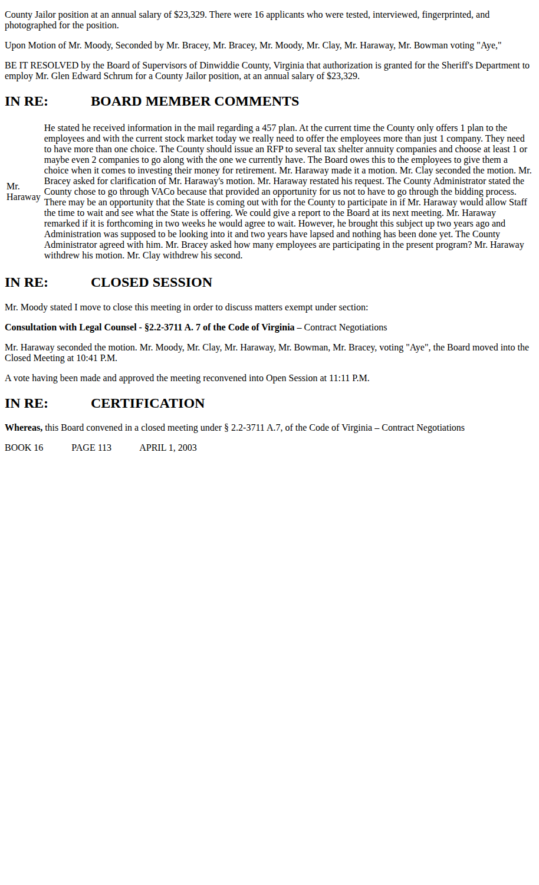County Jailor position at an annual salary of $23,329. There were 16 applicants who were tested, interviewed, fingerprinted, and photographed for the position.
Upon Motion of Mr. Moody, Seconded by Mr. Bracey, Mr. Bracey, Mr. Moody, Mr. Clay, Mr. Haraway, Mr. Bowman voting "Aye,"
BE IT RESOLVED by the Board of Supervisors of Dinwiddie County, Virginia that authorization is granted for the Sheriff's Department to employ Mr. Glen Edward Schrum for a County Jailor position, at an annual salary of $23,329.
IN RE: BOARD MEMBER COMMENTS
| Mr. Haraway | He stated he received information in the mail regarding a 457 plan. At the current time the County only offers 1 plan to the employees and with the current stock market today we really need to offer the employees more than just 1 company. They need to have more than one choice. The County should issue an RFP to several tax shelter annuity companies and choose at least 1 or maybe even 2 companies to go along with the one we currently have. The Board owes this to the employees to give them a choice when it comes to investing their money for retirement. Mr. Haraway made it a motion. Mr. Clay seconded the motion. Mr. Bracey asked for clarification of Mr. Haraway's motion. Mr. Haraway restated his request. The County Administrator stated the County chose to go through VACo because that provided an opportunity for us not to have to go through the bidding process. There may be an opportunity that the State is coming out with for the County to participate in if Mr. Haraway would allow Staff the time to wait and see what the State is offering. We could give a report to the Board at its next meeting. Mr. Haraway remarked if it is forthcoming in two weeks he would agree to wait. However, he brought this subject up two years ago and Administration was supposed to be looking into it and two years have lapsed and nothing has been done yet. The County Administrator agreed with him. Mr. Bracey asked how many employees are participating in the present program? Mr. Haraway withdrew his motion. Mr. Clay withdrew his second. |
IN RE: CLOSED SESSION
Mr. Moody stated I move to close this meeting in order to discuss matters exempt under section:
Consultation with Legal Counsel - §2.2-3711 A. 7 of the Code of Virginia – Contract Negotiations
Mr. Haraway seconded the motion. Mr. Moody, Mr. Clay, Mr. Haraway, Mr. Bowman, Mr. Bracey, voting "Aye", the Board moved into the Closed Meeting at 10:41 P.M.
A vote having been made and approved the meeting reconvened into Open Session at 11:11 P.M.
IN RE: CERTIFICATION
Whereas, this Board convened in a closed meeting under § 2.2-3711 A.7, of the Code of Virginia – Contract Negotiations
BOOK 16 PAGE 113 APRIL 1, 2003